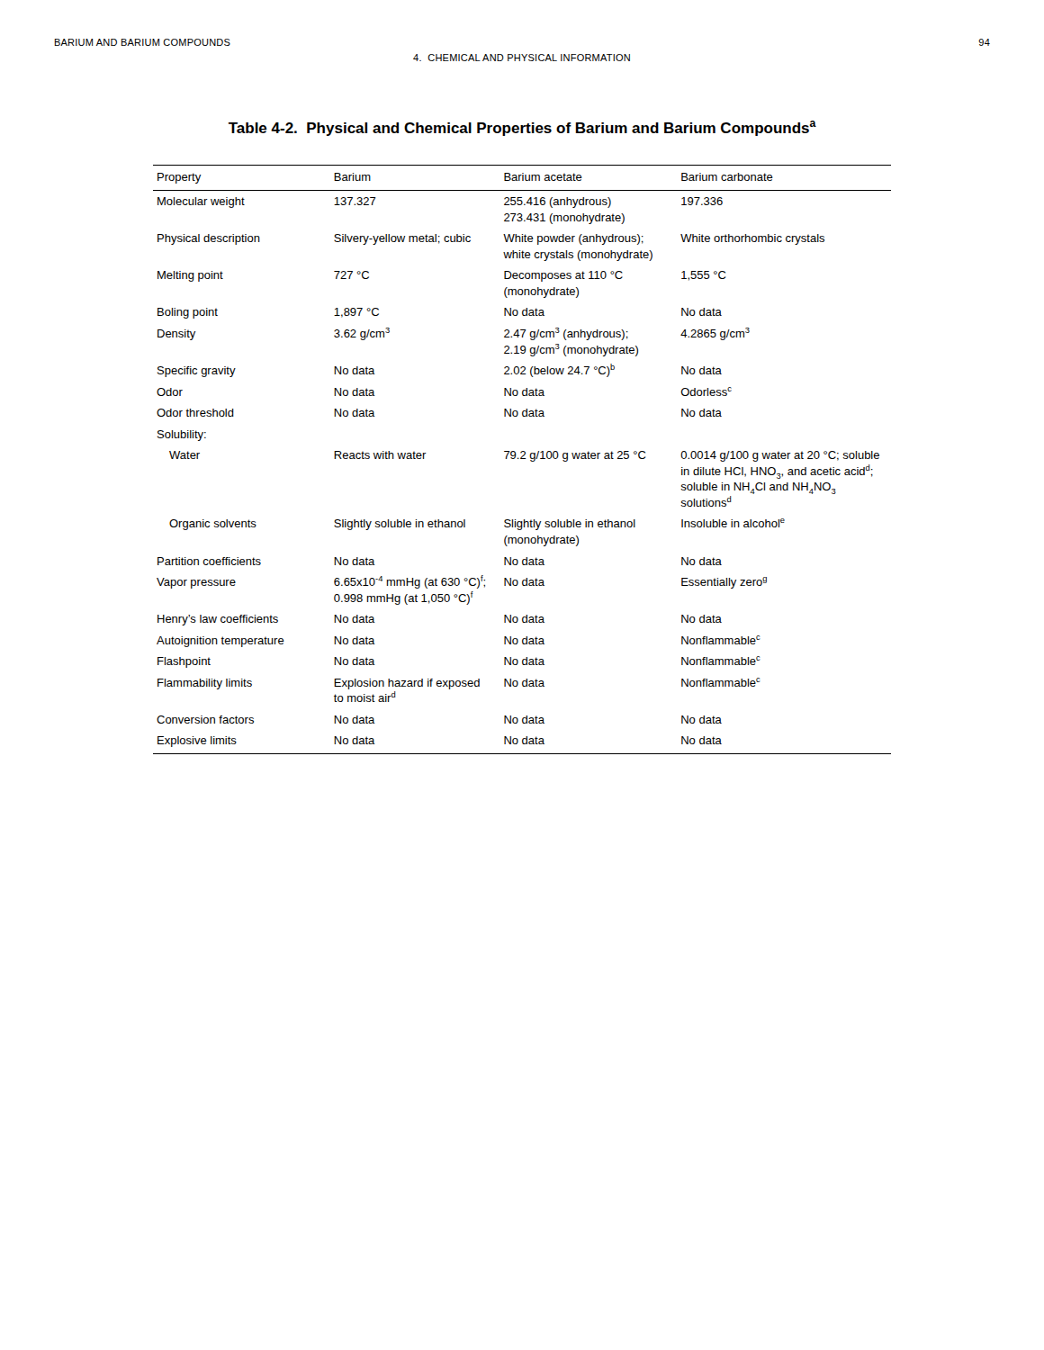Barium and Barium Compounds 94
4. CHEMICAL AND PHYSICAL INFORMATION
Table 4-2. Physical and Chemical Properties of Barium and Barium Compoundsa
| Property | Barium | Barium acetate | Barium carbonate |
| --- | --- | --- | --- |
| Molecular weight | 137.327 | 255.416 (anhydrous) 273.431 (monohydrate) | 197.336 |
| Physical description | Silvery-yellow metal; cubic | White powder (anhydrous); white crystals (monohydrate) | White orthorhombic crystals |
| Melting point | 727 °C | Decomposes at 110 °C (monohydrate) | 1,555 °C |
| Boling point | 1,897 °C | No data | No data |
| Density | 3.62 g/cm 3 | 2.47 g/cm 3 (anhydrous); 2.19 g/cm 3 (monohydrate) | 4.2865 g/cm 3 |
| Specific gravity | No data | 2.02 (below 24.7 °C) b | No data |
| Odor | No data | No data | Odorless c |
| Odor threshold | No data | No data | No data |
| Solubility: | | | |
| Water | Reacts with water | 79.2 g/100 g water at 25 °C | 0.0014 g/100 g water at 20 °C; soluble in dilute HCl, HNO 3 , and acetic acid d ; soluble in NH 4 Cl and NH 4 NO 3 solutions d |
| Organic solvents | Slightly soluble in ethanol | Slightly soluble in ethanol (monohydrate) | Insoluble in alcohol e |
| Partition coefficients | No data | No data | No data |
| Vapor pressure | 6.65x10 -4 mmHg (at 630 °C) f ; 0.998 mmHg (at 1,050 °C) f | No data | Essentially zero g |
| Henry’s law coefficients | No data | No data | No data |
| Autoignition temperature | No data | No data | Nonflammable c |
| Flashpoint | No data | No data | Nonflammable c |
| Flammability limits | Explosion hazard if exposed to moist air d | No data | Nonflammable c |
| Conversion factors | No data | No data | No data |
| Explosive limits | No data | No data | No data |